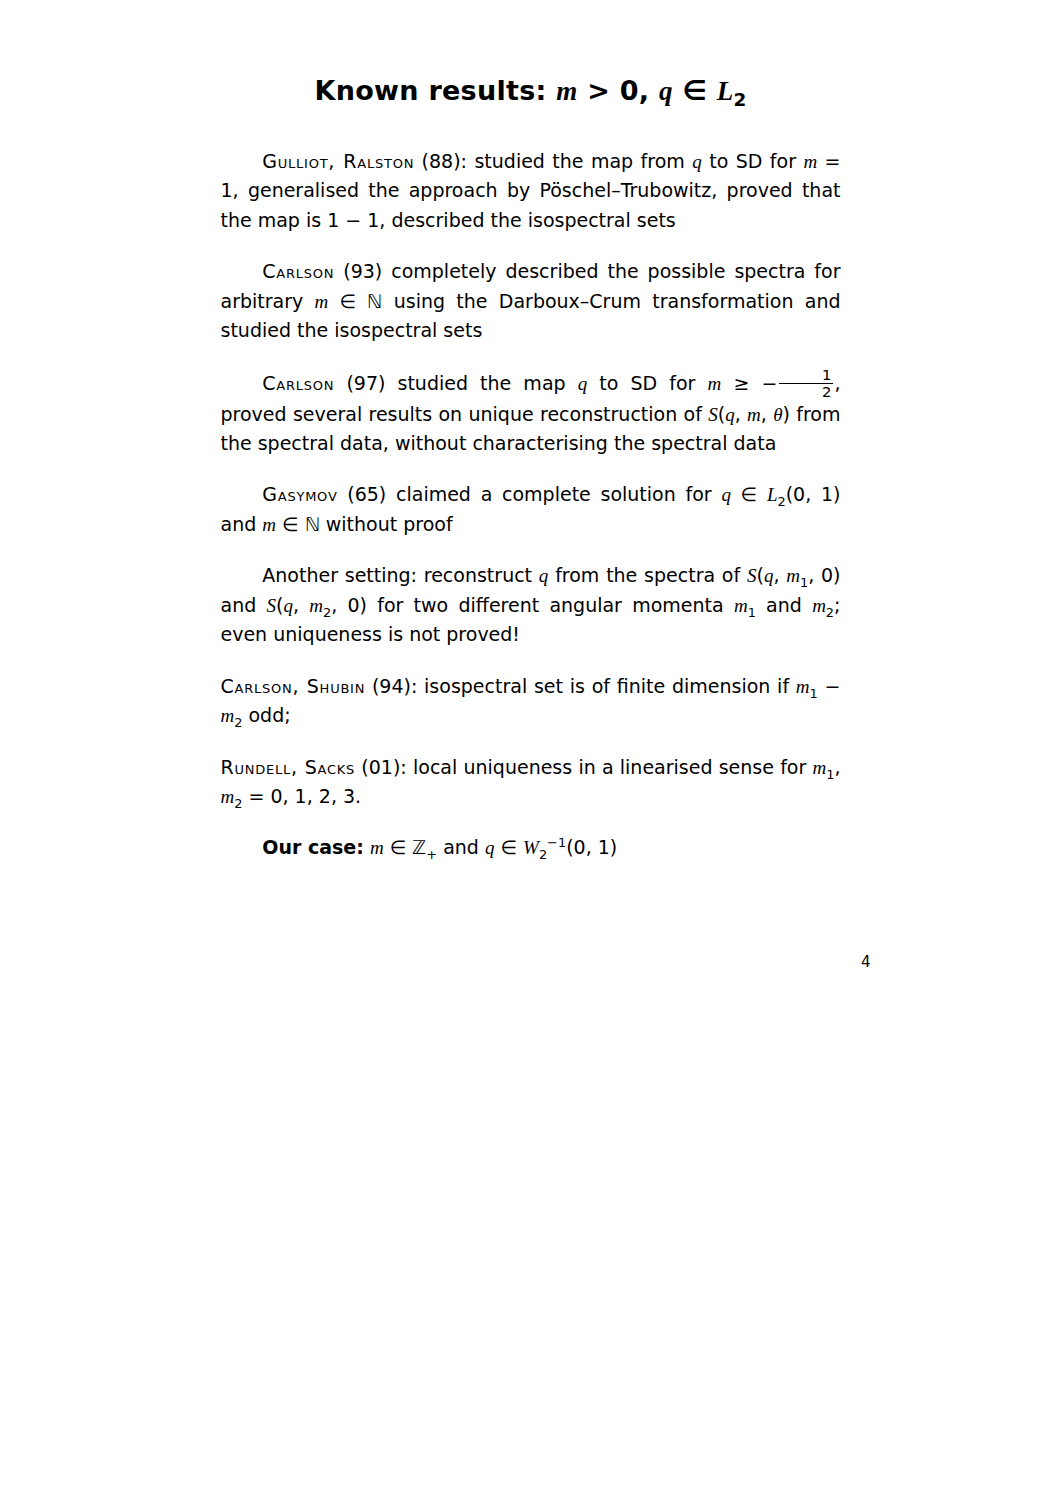Known results: m > 0, q ∈ L2
Gulliot, Ralston (88): studied the map from q to SD for m = 1, generalised the approach by Pöschel–Trubowitz, proved that the map is 1 − 1, described the isospectral sets
Carlson (93) completely described the possible spectra for arbitrary m ∈ ℕ using the Darboux–Crum transformation and studied the isospectral sets
Carlson (97) studied the map q to SD for m ≥ −12, proved several results on unique reconstruction of S(q, m, θ) from the spectral data, without characterising the spectral data
Gasymov (65) claimed a complete solution for q ∈ L2(0, 1) and m ∈ ℕ without proof
Another setting: reconstruct q from the spectra of S(q, m1, 0) and S(q, m2, 0) for two different angular momenta m1 and m2; even uniqueness is not proved!
Carlson, Shubin (94): isospectral set is of finite dimension if m1 − m2 odd;
Rundell, Sacks (01): local uniqueness in a linearised sense for m1, m2 = 0, 1, 2, 3.
Our case: m ∈ ℤ+ and q ∈ W2−1(0, 1)
4